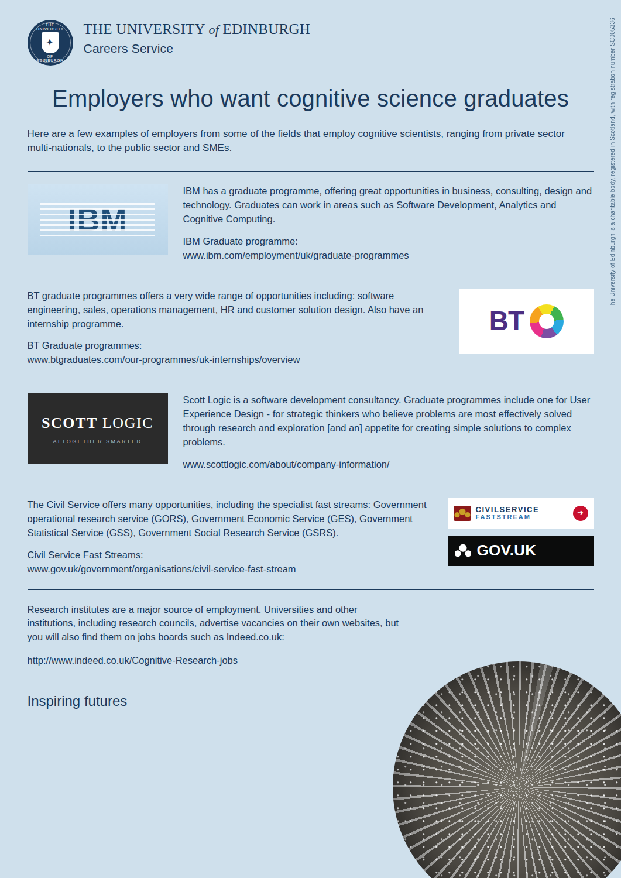The University of Edinburgh is a charitable body, registered in Scotland, with registration number SC005336
THE UNIVERSITY OF EDINBURGH
✦
THE UNIVERSITY of EDINBURGH
Careers Service
Employers who want cognitive science graduates
Here are a few examples of employers from some of the fields that employ cognitive scientists, ranging from private sector multi-nationals, to the public sector and SMEs.
IBM
IBM has a graduate programme, offering great opportunities in business, consulting, design and technology. Graduates can work in areas such as Software Development, Analytics and Cognitive Computing.
IBM Graduate programme:
www.ibm.com/employment/uk/graduate-programmes
BT graduate programmes offers a very wide range of opportunities including: software engineering, sales, operations management, HR and customer solution design. Also have an internship programme.
BT Graduate programmes:
www.btgraduates.com/our-programmes/uk-internships/overview
BT
SCOTT LOGIC Altogether Smarter
Scott Logic is a software development consultancy. Graduate programmes include one for User Experience Design - for strategic thinkers who believe problems are most effectively solved through research and exploration [and an] appetite for creating simple solutions to complex problems.
www.scottlogic.com/about/company-information/
The Civil Service offers many opportunities, including the specialist fast streams: Government operational research service (GORS), Government Economic Service (GES), Government Statistical Service (GSS), Government Social Research Service (GSRS).
Civil Service Fast Streams:
www.gov.uk/government/organisations/civil-service-fast-stream
CIVILSERVICEFASTSTREAM ➜
GOV.UK
Research institutes are a major source of employment. Universities and other institutions, including research councils, advertise vacancies on their own websites, but you will also find them on jobs boards such as Indeed.co.uk:
http://www.indeed.co.uk/Cognitive-Research-jobs
Inspiring futures